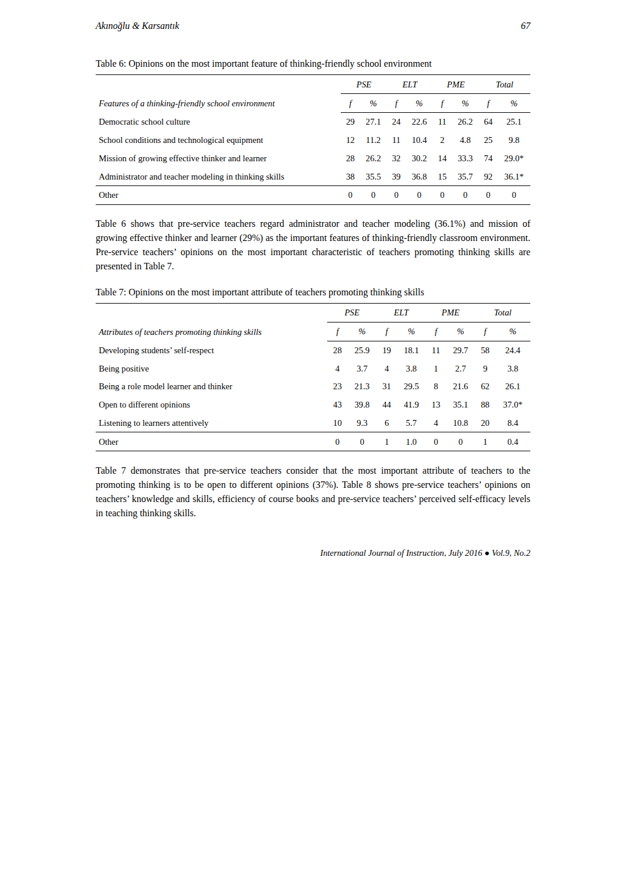Akınoğlu & Karsantık 67
Table 6: Opinions on the most important feature of thinking-friendly school environment
| Features of a thinking-friendly school environment | PSE | ELT | PME | Total |
| --- | --- | --- | --- | --- |
| f | % | f | % | f | % | f | % |
| Democratic school culture | 29 | 27.1 | 24 | 22.6 | 11 | 26.2 | 64 | 25.1 |
| School conditions and technological equipment | 12 | 11.2 | 11 | 10.4 | 2 | 4.8 | 25 | 9.8 |
| Mission of growing effective thinker and learner | 28 | 26.2 | 32 | 30.2 | 14 | 33.3 | 74 | 29.0* |
| Administrator and teacher modeling in thinking skills | 38 | 35.5 | 39 | 36.8 | 15 | 35.7 | 92 | 36.1* |
| Other | 0 | 0 | 0 | 0 | 0 | 0 | 0 | 0 |
Table 6 shows that pre-service teachers regard administrator and teacher modeling (36.1%) and mission of growing effective thinker and learner (29%) as the important features of thinking-friendly classroom environment. Pre-service teachers’ opinions on the most important characteristic of teachers promoting thinking skills are presented in Table 7.
Table 7: Opinions on the most important attribute of teachers promoting thinking skills
| Attributes of teachers promoting thinking skills | PSE | ELT | PME | Total |
| --- | --- | --- | --- | --- |
| f | % | f | % | f | % | f | % |
| Developing students’ self-respect | 28 | 25.9 | 19 | 18.1 | 11 | 29.7 | 58 | 24.4 |
| Being positive | 4 | 3.7 | 4 | 3.8 | 1 | 2.7 | 9 | 3.8 |
| Being a role model learner and thinker | 23 | 21.3 | 31 | 29.5 | 8 | 21.6 | 62 | 26.1 |
| Open to different opinions | 43 | 39.8 | 44 | 41.9 | 13 | 35.1 | 88 | 37.0* |
| Listening to learners attentively | 10 | 9.3 | 6 | 5.7 | 4 | 10.8 | 20 | 8.4 |
| Other | 0 | 0 | 1 | 1.0 | 0 | 0 | 1 | 0.4 |
Table 7 demonstrates that pre-service teachers consider that the most important attribute of teachers to the promoting thinking is to be open to different opinions (37%). Table 8 shows pre-service teachers’ opinions on teachers’ knowledge and skills, efficiency of course books and pre-service teachers’ perceived self-efficacy levels in teaching thinking skills.
International Journal of Instruction, July 2016 ● Vol.9, No.2